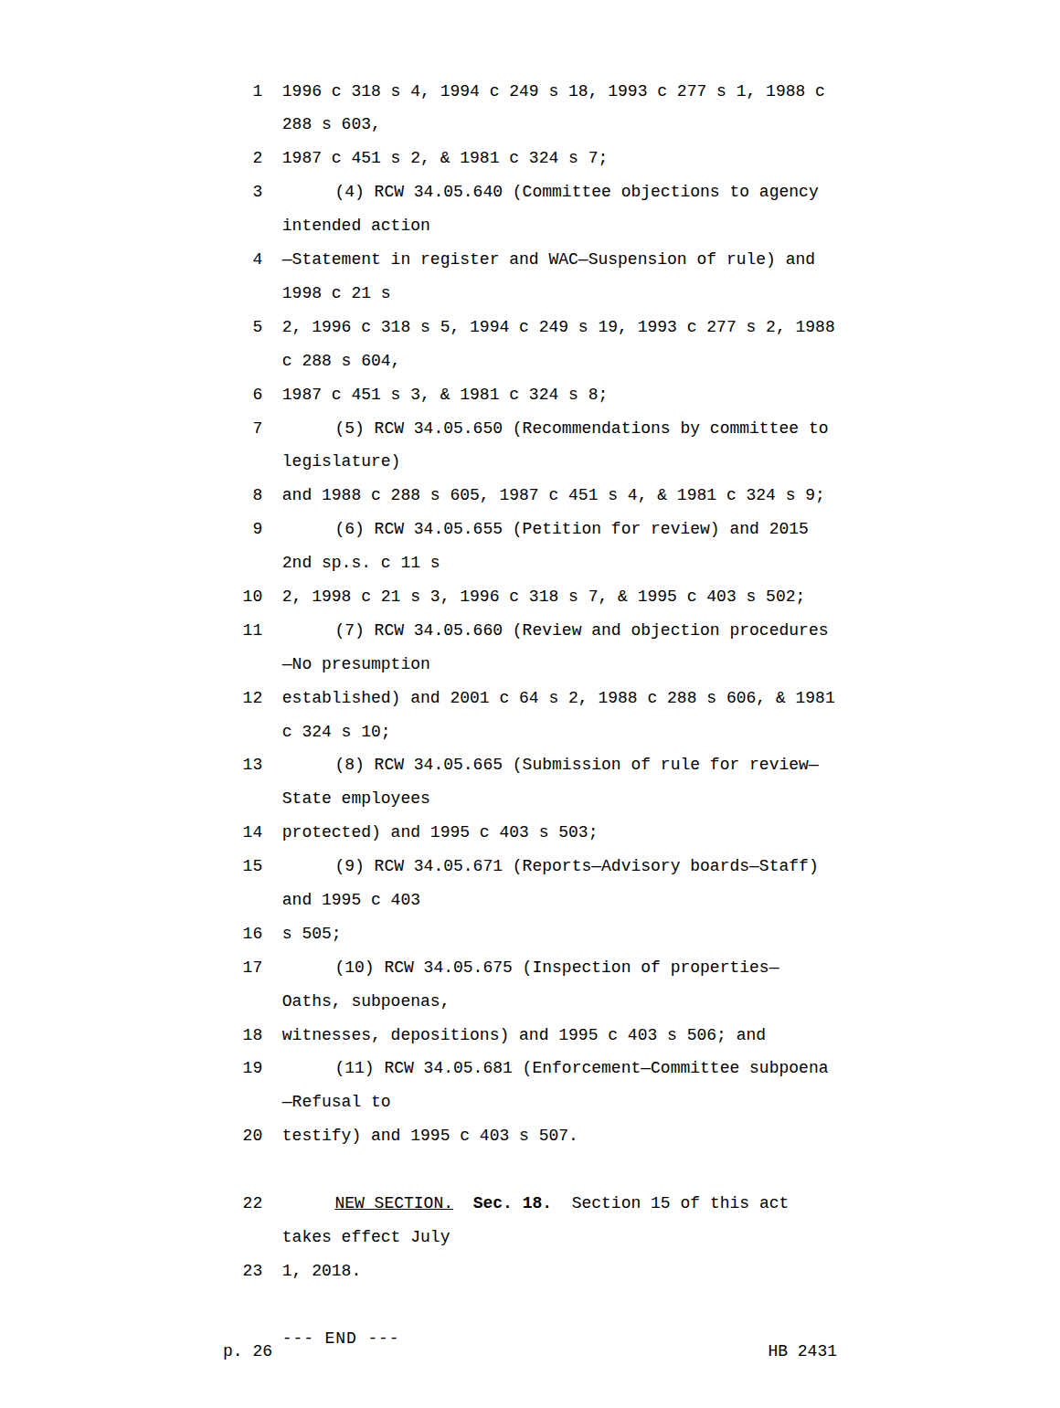1996 c 318 s 4, 1994 c 249 s 18, 1993 c 277 s 1, 1988 c 288 s 603,
1987 c 451 s 2, & 1981 c 324 s 7;
(4) RCW 34.05.640 (Committee objections to agency intended action
—Statement in register and WAC—Suspension of rule) and 1998 c 21 s
2, 1996 c 318 s 5, 1994 c 249 s 19, 1993 c 277 s 2, 1988 c 288 s 604,
1987 c 451 s 3, & 1981 c 324 s 8;
(5) RCW 34.05.650 (Recommendations by committee to legislature)
and 1988 c 288 s 605, 1987 c 451 s 4, & 1981 c 324 s 9;
(6) RCW 34.05.655 (Petition for review) and 2015 2nd sp.s. c 11 s
2, 1998 c 21 s 3, 1996 c 318 s 7, & 1995 c 403 s 502;
(7) RCW 34.05.660 (Review and objection procedures—No presumption
established) and 2001 c 64 s 2, 1988 c 288 s 606, & 1981 c 324 s 10;
(8) RCW 34.05.665 (Submission of rule for review—State employees
protected) and 1995 c 403 s 503;
(9) RCW 34.05.671 (Reports—Advisory boards—Staff) and 1995 c 403
s 505;
(10) RCW 34.05.675 (Inspection of properties—Oaths, subpoenas,
witnesses, depositions) and 1995 c 403 s 506; and
(11) RCW 34.05.681 (Enforcement—Committee subpoena—Refusal to
testify) and 1995 c 403 s 507.
NEW SECTION. Sec. 18. Section 15 of this act takes effect July
1, 2018.
--- END ---
p. 26
HB 2431